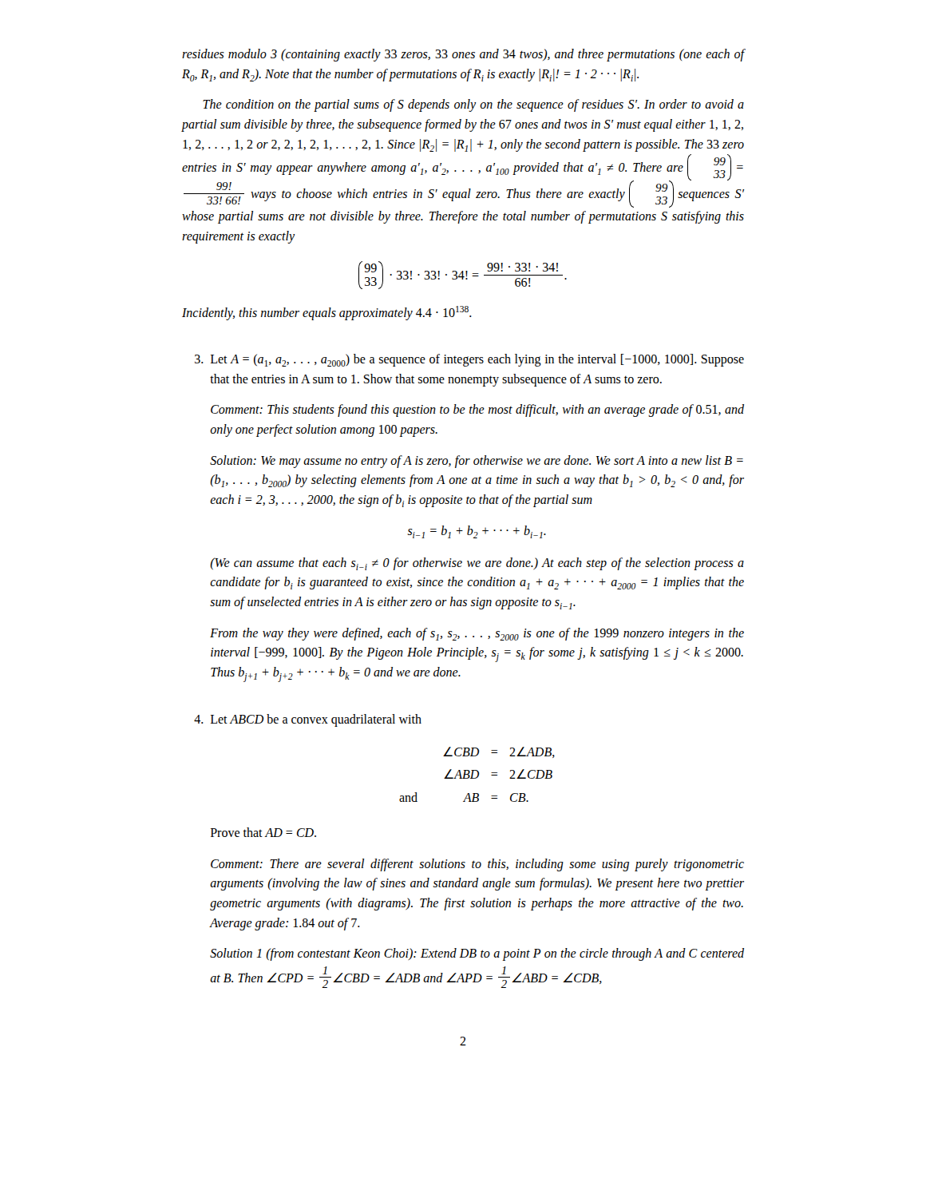residues modulo 3 (containing exactly 33 zeros, 33 ones and 34 twos), and three permutations (one each of R0, R1, and R2). Note that the number of permutations of Ri is exactly |Ri|! = 1 · 2 · · · |Ri|.
The condition on the partial sums of S depends only on the sequence of residues S′. In order to avoid a partial sum divisible by three, the subsequence formed by the 67 ones and twos in S′ must equal either 1, 1, 2, 1, 2, . . . , 1, 2 or 2, 2, 1, 2, 1, . . . , 2, 1. Since |R2| = |R1| + 1, only the second pattern is possible. The 33 zero entries in S′ may appear anywhere among a′1, a′2, . . . , a′100 provided that a′1 ≠ 0. There are 9933 = 99!33! 66! ways to choose which entries in S′ equal zero. Thus there are exactly 9933 sequences S′ whose partial sums are not divisible by three. Therefore the total number of permutations S satisfying this requirement is exactly
9933 · 33! · 33! · 34! = 99! · 33! · 34!66!.
Incidently, this number equals approximately 4.4 · 10138.
3.
Let A = (a1, a2, . . . , a2000) be a sequence of integers each lying in the interval [−1000, 1000]. Suppose that the entries in A sum to 1. Show that some nonempty subsequence of A sums to zero.
Comment: This students found this question to be the most difficult, with an average grade of 0.51, and only one perfect solution among 100 papers.
Solution: We may assume no entry of A is zero, for otherwise we are done. We sort A into a new list B = (b1, . . . , b2000) by selecting elements from A one at a time in such a way that b1 > 0, b2 < 0 and, for each i = 2, 3, . . . , 2000, the sign of bi is opposite to that of the partial sum
si−1 = b1 + b2 + · · · + bi−1.
(We can assume that each si−i ≠ 0 for otherwise we are done.) At each step of the selection process a candidate for bi is guaranteed to exist, since the condition a1 + a2 + · · · + a2000 = 1 implies that the sum of unselected entries in A is either zero or has sign opposite to si−1.
From the way they were defined, each of s1, s2, . . . , s2000 is one of the 1999 nonzero integers in the interval [−999, 1000]. By the Pigeon Hole Principle, sj = sk for some j, k satisfying 1 ≤ j < k ≤ 2000. Thus bj+1 + bj+2 + · · · + bk = 0 and we are done.
4.
Let ABCD be a convex quadrilateral with
| | ∠ CBD | = | 2∠ ADB , |
| | ∠ ABD | = | 2∠ CDB |
| and | AB | = | CB . |
Prove that AD = CD.
Comment: There are several different solutions to this, including some using purely trigonometric arguments (involving the law of sines and standard angle sum formulas). We present here two prettier geometric arguments (with diagrams). The first solution is perhaps the more attractive of the two. Average grade: 1.84 out of 7.
Solution 1 (from contestant Keon Choi): Extend DB to a point P on the circle through A and C centered at B. Then ∠CPD = 12∠CBD = ∠ADB and ∠APD = 12∠ABD = ∠CDB,
2